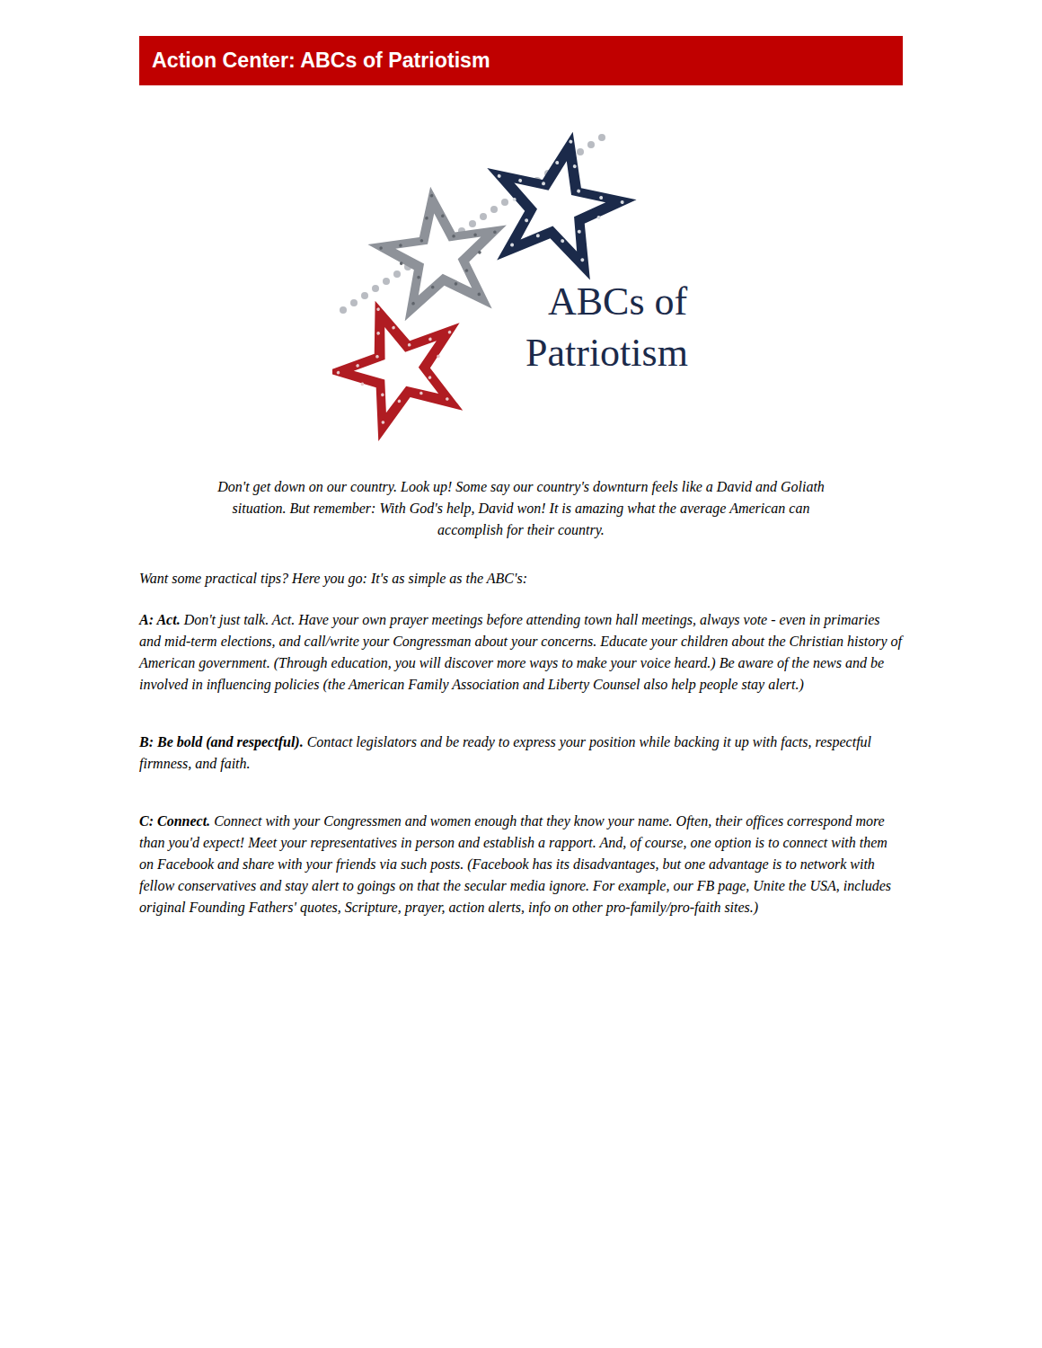Action Center: ABCs of Patriotism
ABCs of Patriotism
Don't get down on our country. Look up! Some say our country's downturn feels like a David and Goliath situation. But remember: With God's help, David won! It is amazing what the average American can accomplish for their country.
Want some practical tips? Here you go: It's as simple as the ABC's:
A: Act. Don't just talk. Act. Have your own prayer meetings before attending town hall meetings, always vote - even in primaries and mid-term elections, and call/write your Congressman about your concerns. Educate your children about the Christian history of American government. (Through education, you will discover more ways to make your voice heard.) Be aware of the news and be involved in influencing policies (the American Family Association and Liberty Counsel also help people stay alert.)
B: Be bold (and respectful). Contact legislators and be ready to express your position while backing it up with facts, respectful firmness, and faith.
C: Connect. Connect with your Congressmen and women enough that they know your name. Often, their offices correspond more than you'd expect! Meet your representatives in person and establish a rapport. And, of course, one option is to connect with them on Facebook and share with your friends via such posts. (Facebook has its disadvantages, but one advantage is to network with fellow conservatives and stay alert to goings on that the secular media ignore. For example, our FB page, Unite the USA, includes original Founding Fathers' quotes, Scripture, prayer, action alerts, info on other pro-family/pro-faith sites.)